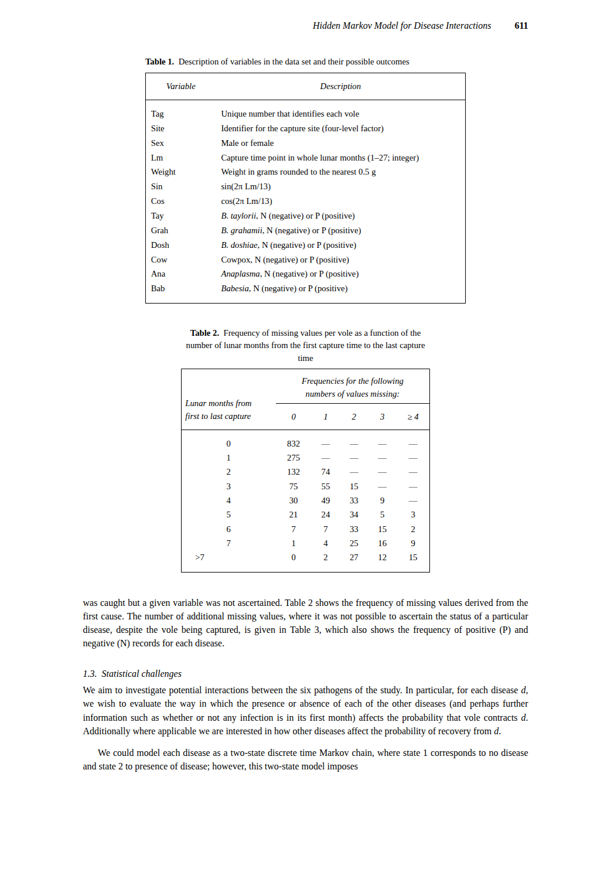Hidden Markov Model for Disease Interactions 611
Table 1. Description of variables in the data set and their possible outcomes
| Variable | Description |
| --- | --- |
| Tag | Unique number that identifies each vole |
| Site | Identifier for the capture site (four-level factor) |
| Sex | Male or female |
| Lm | Capture time point in whole lunar months (1–27; integer) |
| Weight | Weight in grams rounded to the nearest 0.5 g |
| Sin | sin(2π Lm/13) |
| Cos | cos(2π Lm/13) |
| Tay | B. taylorii , N (negative) or P (positive) |
| Grah | B. grahamii , N (negative) or P (positive) |
| Dosh | B. doshiae , N (negative) or P (positive) |
| Cow | Cowpox, N (negative) or P (positive) |
| Ana | Anaplasma , N (negative) or P (positive) |
| Bab | Babesia , N (negative) or P (positive) |
Table 2. Frequency of missing values per vole as a function of the number of lunar months from the first capture time to the last capture time
| Lunar months from first to last capture | Frequencies for the following numbers of values missing: |
| --- | --- |
| 0 | 1 | 2 | 3 | ≥ 4 |
| 0 | 832 | — | — | — | — |
| 1 | 275 | — | — | — | — |
| 2 | 132 | 74 | — | — | — |
| 3 | 75 | 55 | 15 | — | — |
| 4 | 30 | 49 | 33 | 9 | — |
| 5 | 21 | 24 | 34 | 5 | 3 |
| 6 | 7 | 7 | 33 | 15 | 2 |
| 7 | 1 | 4 | 25 | 16 | 9 |
| >7 | 0 | 2 | 27 | 12 | 15 |
was caught but a given variable was not ascertained. Table 2 shows the frequency of missing values derived from the first cause. The number of additional missing values, where it was not possible to ascertain the status of a particular disease, despite the vole being captured, is given in Table 3, which also shows the frequency of positive (P) and negative (N) records for each disease.
1.3. Statistical challenges
We aim to investigate potential interactions between the six pathogens of the study. In particular, for each disease d, we wish to evaluate the way in which the presence or absence of each of the other diseases (and perhaps further information such as whether or not any infection is in its first month) affects the probability that vole contracts d. Additionally where applicable we are interested in how other diseases affect the probability of recovery from d.
We could model each disease as a two-state discrete time Markov chain, where state 1 corresponds to no disease and state 2 to presence of disease; however, this two-state model imposes